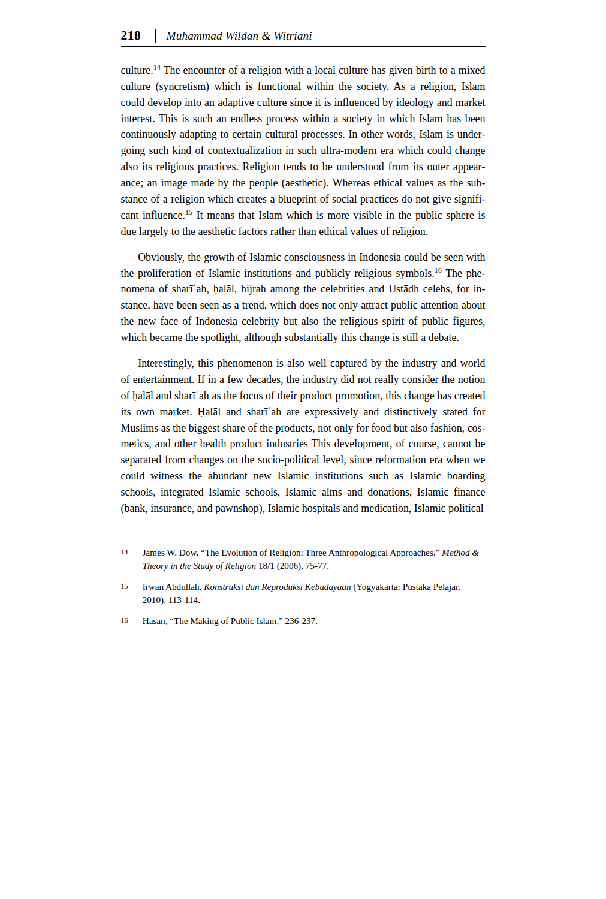218
Muhammad Wildan & Witriani
culture.14 The encounter of a religion with a local culture has given birth to a mixed culture (syncretism) which is functional within the society. As a religion, Islam could develop into an adaptive culture since it is influenced by ideology and market interest. This is such an endless process within a society in which Islam has been continuously adapting to certain cultural processes. In other words, Islam is undergoing such kind of contextualization in such ultra-modern era which could change also its religious practices. Religion tends to be understood from its outer appearance; an image made by the people (aesthetic). Whereas ethical values as the substance of a religion which creates a blueprint of social practices do not give significant influence.15 It means that Islam which is more visible in the public sphere is due largely to the aesthetic factors rather than ethical values of religion.
Obviously, the growth of Islamic consciousness in Indonesia could be seen with the proliferation of Islamic institutions and publicly religious symbols.16 The phenomena of sharīʿah, ḥalāl, hijrah among the celebrities and Ustādh celebs, for instance, have been seen as a trend, which does not only attract public attention about the new face of Indonesia celebrity but also the religious spirit of public figures, which became the spotlight, although substantially this change is still a debate.
Interestingly, this phenomenon is also well captured by the industry and world of entertainment. If in a few decades, the industry did not really consider the notion of ḥalāl and sharīʿah as the focus of their product promotion, this change has created its own market. Ḥalāl and sharīʿah are expressively and distinctively stated for Muslims as the biggest share of the products, not only for food but also fashion, cosmetics, and other health product industries This development, of course, cannot be separated from changes on the socio-political level, since reformation era when we could witness the abundant new Islamic institutions such as Islamic boarding schools, integrated Islamic schools, Islamic alms and donations, Islamic finance (bank, insurance, and pawnshop), Islamic hospitals and medication, Islamic political
14
James W. Dow, “The Evolution of Religion: Three Anthropological Approaches,” Method & Theory in the Study of Religion 18/1 (2006), 75-77.
15
Irwan Abdullah, Konstruksi dan Reproduksi Kebudayaan (Yogyakarta: Pustaka Pelajar, 2010), 113-114.
16
Hasan, “The Making of Public Islam,” 236-237.